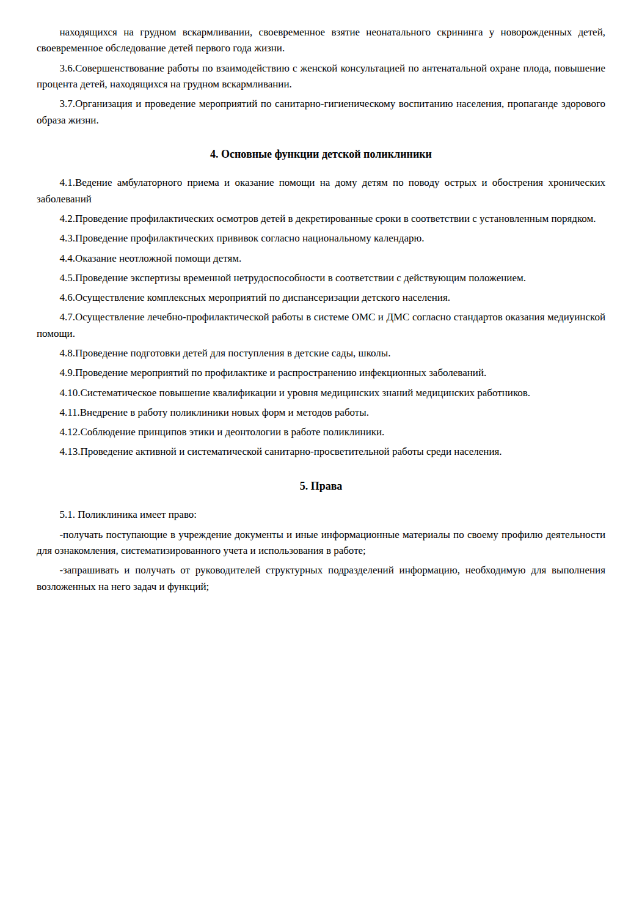находящихся на грудном вскармливании, своевременное взятие неонатального скрининга у новорожденных детей, своевременное обследование детей первого года жизни.
3.6.Совершенствование работы по взаимодействию с женской консультацией по антенатальной охране плода, повышение процента детей, находящихся на грудном вскармливании.
3.7.Организация и проведение мероприятий по санитарно-гигиеническому воспитанию населения, пропаганде здорового образа жизни.
4. Основные функции детской поликлиники
4.1.Ведение амбулаторного приема и оказание помощи на дому детям по поводу острых и обострения хронических заболеваний
4.2.Проведение профилактических осмотров детей в декретированные сроки в соответствии с установленным порядком.
4.3.Проведение профилактических прививок согласно национальному календарю.
4.4.Оказание неотложной помощи детям.
4.5.Проведение экспертизы временной нетрудоспособности в соответствии с действующим положением.
4.6.Осуществление комплексных мероприятий по диспансеризации детского населения.
4.7.Осуществление лечебно-профилактической работы в системе ОМС и ДМС согласно стандартов оказания медиуинской помощи.
4.8.Проведение подготовки детей для поступления в детские сады, школы.
4.9.Проведение мероприятий по профилактике и распространению инфекционных заболеваний.
4.10.Систематическое повышение квалификации и уровня медицинских знаний медицинских работников.
4.11.Внедрение в работу поликлиники новых форм и методов работы.
4.12.Соблюдение принципов этики и деонтологии в работе поликлиники.
4.13.Проведение активной и систематической санитарно-просветительной работы среди населения.
5. Права
5.1. Поликлиника имеет право:
-получать поступающие в учреждение документы и иные информационные материалы по своему профилю деятельности для ознакомления, систематизированного учета и использования в работе;
-запрашивать и получать от руководителей структурных подразделений информацию, необходимую для выполнения возложенных на него задач и функций;